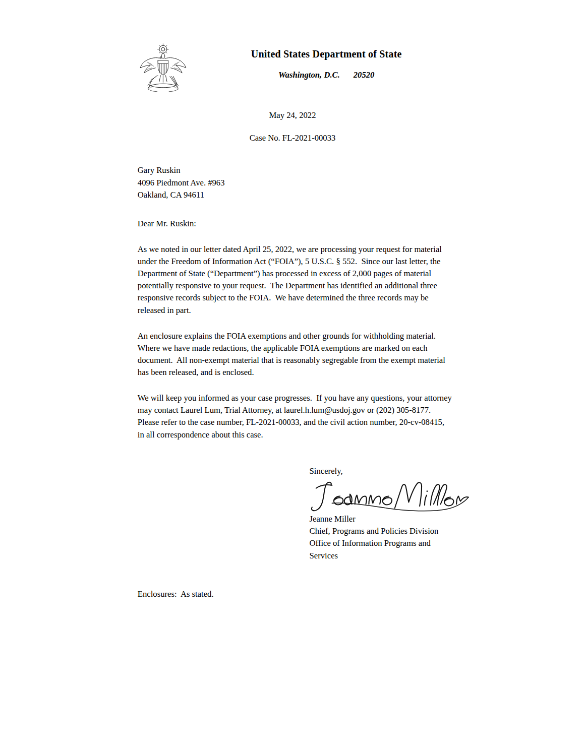United States Department of State
Washington, D.C. 20520
May 24, 2022
Case No. FL-2021-00033
Gary Ruskin
4096 Piedmont Ave. #963
Oakland, CA 94611
Dear Mr. Ruskin:
As we noted in our letter dated April 25, 2022, we are processing your request for material under the Freedom of Information Act (“FOIA”), 5 U.S.C. § 552. Since our last letter, the Department of State (“Department”) has processed in excess of 2,000 pages of material potentially responsive to your request. The Department has identified an additional three responsive records subject to the FOIA. We have determined the three records may be released in part.
An enclosure explains the FOIA exemptions and other grounds for withholding material. Where we have made redactions, the applicable FOIA exemptions are marked on each document. All non-exempt material that is reasonably segregable from the exempt material has been released, and is enclosed.
We will keep you informed as your case progresses. If you have any questions, your attorney may contact Laurel Lum, Trial Attorney, at laurel.h.lum@usdoj.gov or (202) 305-8177. Please refer to the case number, FL-2021-00033, and the civil action number, 20-cv-08415, in all correspondence about this case.
Sincerely,
Jeanne Miller
Chief, Programs and Policies Division
Office of Information Programs and Services
Enclosures: As stated.